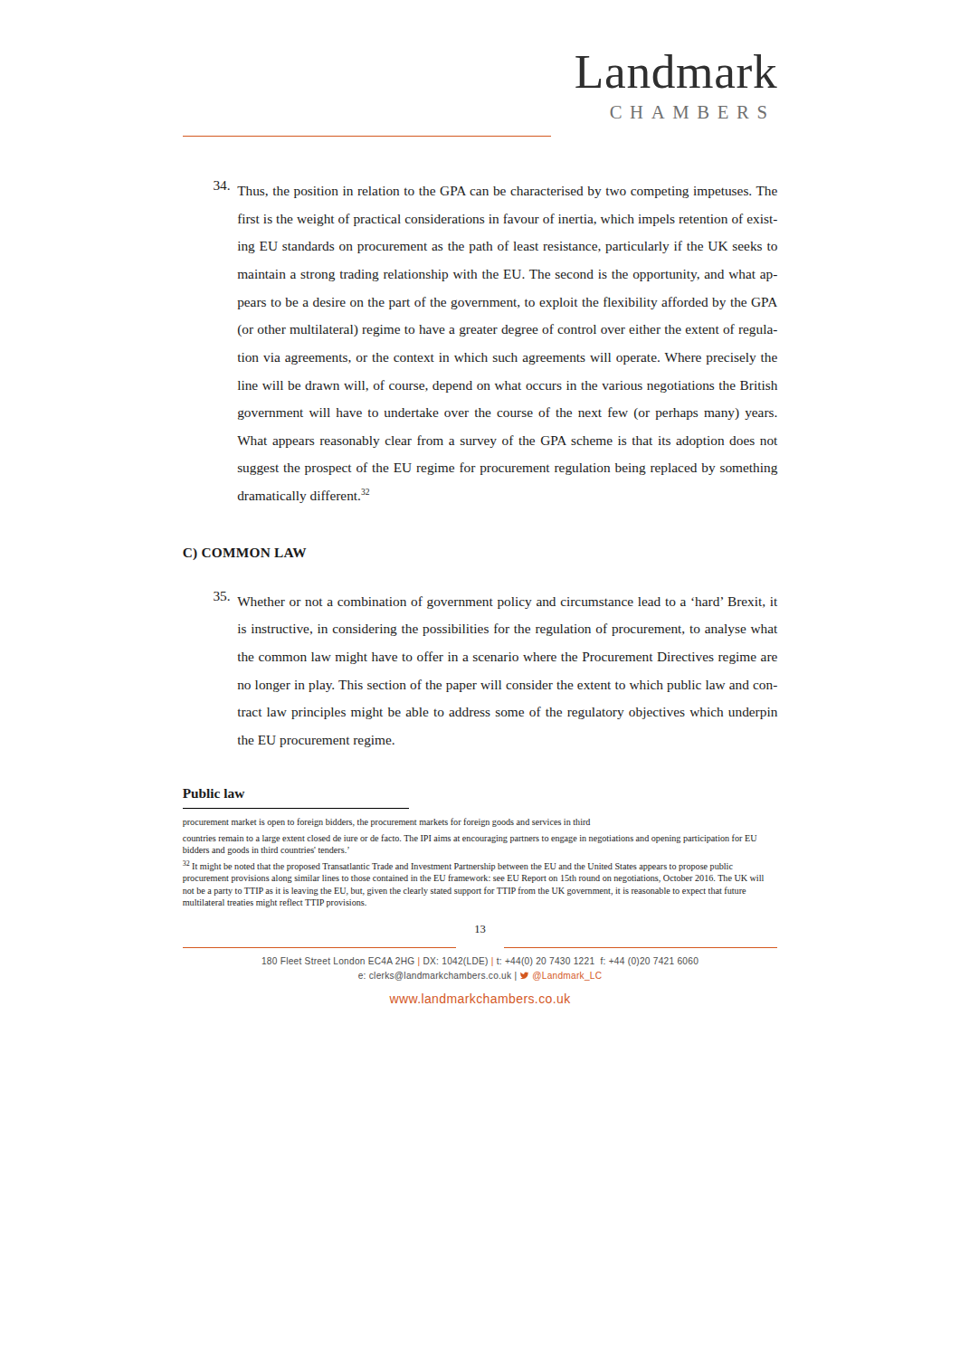Landmark CHAMBERS
34.
Thus, the position in relation to the GPA can be characterised by two competing impetuses. The first is the weight of practical considerations in favour of inertia, which impels retention of existing EU standards on procurement as the path of least resistance, particularly if the UK seeks to maintain a strong trading relationship with the EU. The second is the opportunity, and what appears to be a desire on the part of the government, to exploit the flexibility afforded by the GPA (or other multilateral) regime to have a greater degree of control over either the extent of regulation via agreements, or the context in which such agreements will operate. Where precisely the line will be drawn will, of course, depend on what occurs in the various negotiations the British government will have to undertake over the course of the next few (or perhaps many) years. What appears reasonably clear from a survey of the GPA scheme is that its adoption does not suggest the prospect of the EU regime for procurement regulation being replaced by something dramatically different.32
C) COMMON LAW
35.
Whether or not a combination of government policy and circumstance lead to a ‘hard’ Brexit, it is instructive, in considering the possibilities for the regulation of procurement, to analyse what the common law might have to offer in a scenario where the Procurement Directives regime are no longer in play. This section of the paper will consider the extent to which public law and contract law principles might be able to address some of the regulatory objectives which underpin the EU procurement regime.
Public law
procurement market is open to foreign bidders, the procurement markets for foreign goods and services in third
countries remain to a large extent closed de iure or de facto. The IPI aims at encouraging partners to engage in negotiations and opening participation for EU bidders and goods in third countries' tenders.’
32 It might be noted that the proposed Transatlantic Trade and Investment Partnership between the EU and the United States appears to propose public procurement provisions along similar lines to those contained in the EU framework: see EU Report on 15th round on negotiations, October 2016. The UK will not be a party to TTIP as it is leaving the EU, but, given the clearly stated support for TTIP from the UK government, it is reasonable to expect that future multilateral treaties might reflect TTIP provisions.
13
180 Fleet Street London EC4A 2HG | DX: 1042(LDE) | t: +44(0) 20 7430 1221 f: +44 (0)20 7421 6060
e: clerks@landmarkchambers.co.uk | @Landmark_LC
www.landmarkchambers.co.uk